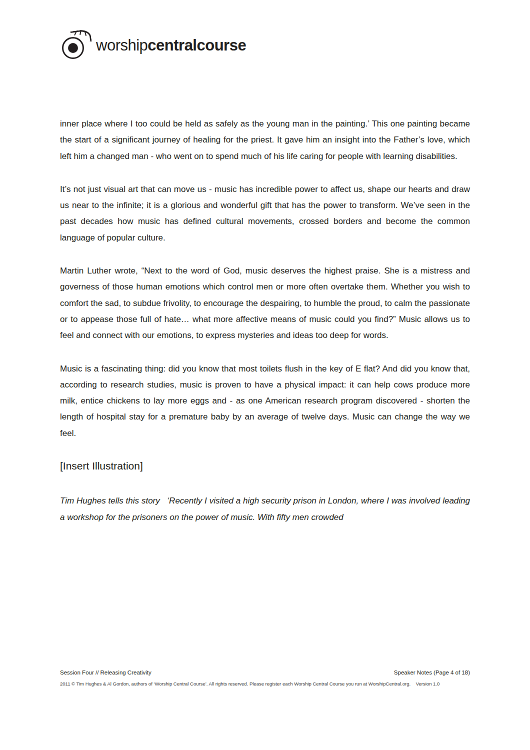worship central course
inner place where I too could be held as safely as the young man in the painting.’ This one painting became the start of a significant journey of healing for the priest. It gave him an insight into the Father’s love, which left him a changed man - who went on to spend much of his life caring for people with learning disabilities.
It’s not just visual art that can move us - music has incredible power to affect us, shape our hearts and draw us near to the infinite; it is a glorious and wonderful gift that has the power to transform. We’ve seen in the past decades how music has defined cultural movements, crossed borders and become the common language of popular culture.
Martin Luther wrote, “Next to the word of God, music deserves the highest praise. She is a mistress and governess of those human emotions which control men or more often overtake them. Whether you wish to comfort the sad, to subdue frivolity, to encourage the despairing, to humble the proud, to calm the passionate or to appease those full of hate… what more affective means of music could you find?” Music allows us to feel and connect with our emotions, to express mysteries and ideas too deep for words.
Music is a fascinating thing: did you know that most toilets flush in the key of E flat? And did you know that, according to research studies, music is proven to have a physical impact: it can help cows produce more milk, entice chickens to lay more eggs and - as one American research program discovered - shorten the length of hospital stay for a premature baby by an average of twelve days. Music can change the way we feel.
[Insert Illustration]
Tim Hughes tells this story ‘Recently I visited a high security prison in London, where I was involved leading a workshop for the prisoners on the power of music. With fifty men crowded
Session Four // Releasing Creativity
Speaker Notes (Page 4 of 18)
2011 © Tim Hughes & Al Gordon, authors of ‘Worship Central Course’. All rights reserved. Please register each Worship Central Course you run at WorshipCentral.org. Version 1.0